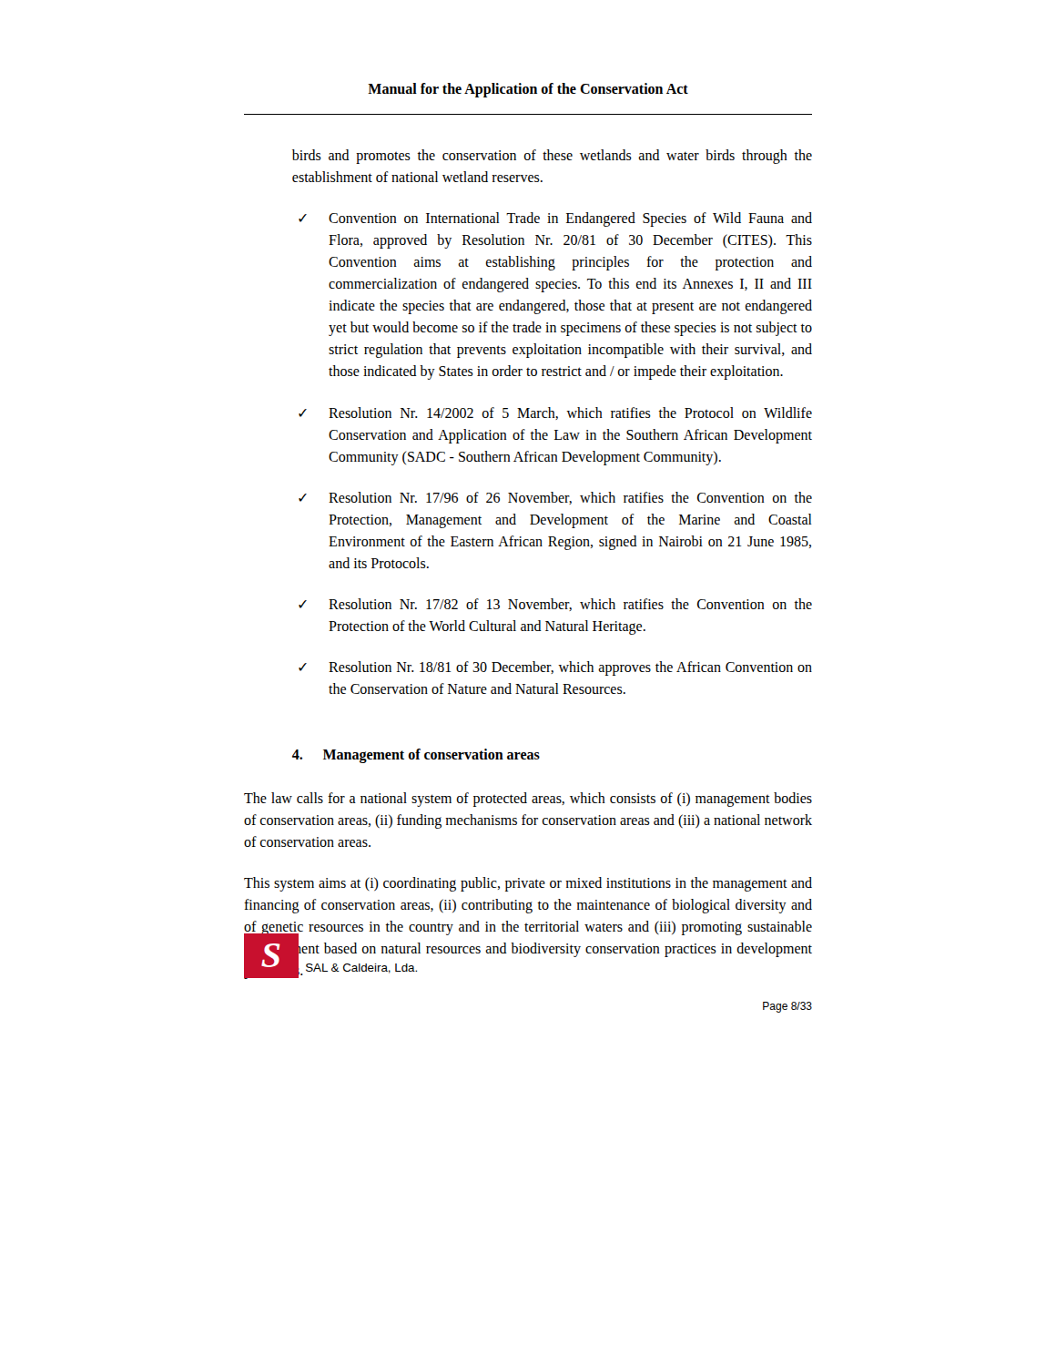Manual for the Application of the Conservation Act
birds and promotes the conservation of these wetlands and water birds through the establishment of national wetland reserves.
Convention on International Trade in Endangered Species of Wild Fauna and Flora, approved by Resolution Nr. 20/81 of 30 December (CITES). This Convention aims at establishing principles for the protection and commercialization of endangered species. To this end its Annexes I, II and III indicate the species that are endangered, those that at present are not endangered yet but would become so if the trade in specimens of these species is not subject to strict regulation that prevents exploitation incompatible with their survival, and those indicated by States in order to restrict and / or impede their exploitation.
Resolution Nr. 14/2002 of 5 March, which ratifies the Protocol on Wildlife Conservation and Application of the Law in the Southern African Development Community (SADC - Southern African Development Community).
Resolution Nr. 17/96 of 26 November, which ratifies the Convention on the Protection, Management and Development of the Marine and Coastal Environment of the Eastern African Region, signed in Nairobi on 21 June 1985, and its Protocols.
Resolution Nr. 17/82 of 13 November, which ratifies the Convention on the Protection of the World Cultural and Natural Heritage.
Resolution Nr. 18/81 of 30 December, which approves the African Convention on the Conservation of Nature and Natural Resources.
4. Management of conservation areas
The law calls for a national system of protected areas, which consists of (i) management bodies of conservation areas, (ii) funding mechanisms for conservation areas and (iii) a national network of conservation areas.
This system aims at (i) coordinating public, private or mixed institutions in the management and financing of conservation areas, (ii) contributing to the maintenance of biological diversity and of genetic resources in the country and in the territorial waters and (iii) promoting sustainable development based on natural resources and biodiversity conservation practices in development processes.
SAL & Caldeira, Lda.
Page 8/33